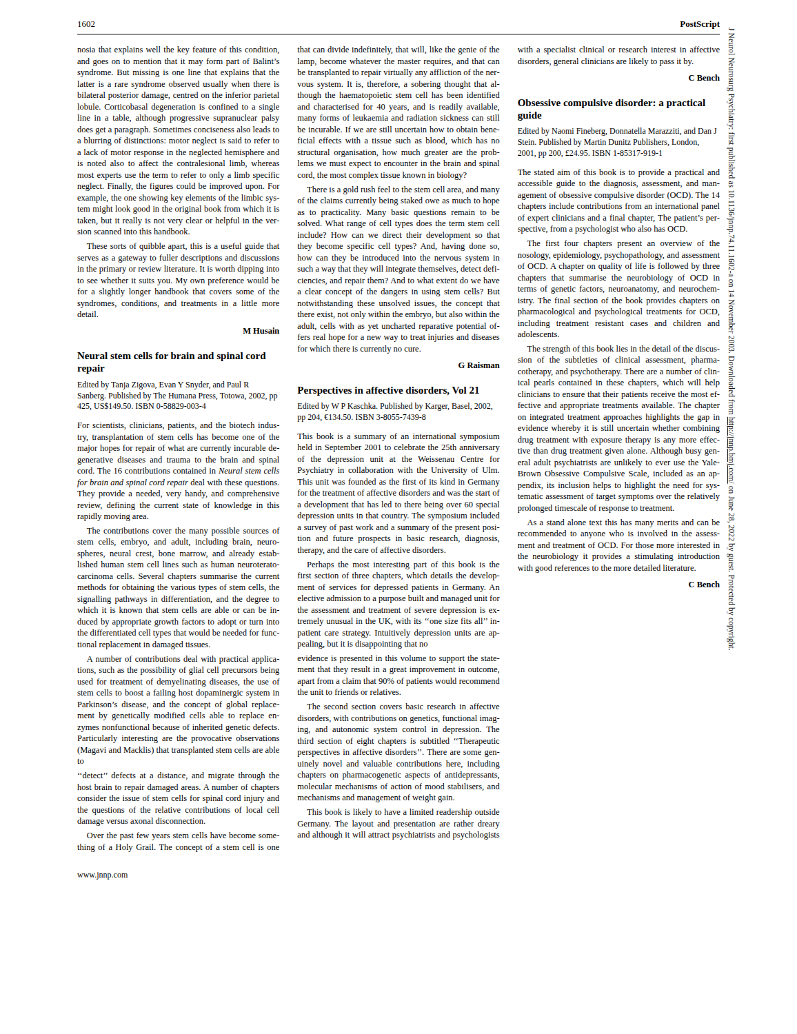1602
PostScript
J Neurol Neurosurg Psychiatry: first published as 10.1136/jnnp.74.11.1602-a on 14 November 2003. Downloaded from http://jnnp.bmj.com/ on June 28, 2022 by guest. Protected by copyright.
nosia that explains well the key feature of this condition, and goes on to mention that it may form part of Balint’s syndrome. But missing is one line that explains that the latter is a rare syndrome observed usually when there is bilateral posterior damage, centred on the inferior parietal lobule. Corticobasal degeneration is confined to a single line in a table, although progressive supranuclear palsy does get a paragraph. Sometimes conciseness also leads to a blurring of distinctions: motor neglect is said to refer to a lack of motor response in the neglected hemisphere and is noted also to affect the contralesional limb, whereas most experts use the term to refer to only a limb specific neglect. Finally, the figures could be improved upon. For example, the one showing key elements of the limbic system might look good in the original book from which it is taken, but it really is not very clear or helpful in the version scanned into this handbook.
These sorts of quibble apart, this is a useful guide that serves as a gateway to fuller descriptions and discussions in the primary or review literature. It is worth dipping into to see whether it suits you. My own preference would be for a slightly longer handbook that covers some of the syndromes, conditions, and treatments in a little more detail.
M Husain
Neural stem cells for brain and spinal cord repair
Edited by Tanja Zigova, Evan Y Snyder, and Paul R Sanberg. Published by The Humana Press, Totowa, 2002, pp 425, US$149.50. ISBN 0-58829-003-4
For scientists, clinicians, patients, and the biotech industry, transplantation of stem cells has become one of the major hopes for repair of what are currently incurable degenerative diseases and trauma to the brain and spinal cord. The 16 contributions contained in Neural stem cells for brain and spinal cord repair deal with these questions. They provide a needed, very handy, and comprehensive review, defining the current state of knowledge in this rapidly moving area.
The contributions cover the many possible sources of stem cells, embryo, and adult, including brain, neurospheres, neural crest, bone marrow, and already established human stem cell lines such as human neuroteratocarcinoma cells. Several chapters summarise the current methods for obtaining the various types of stem cells, the signalling pathways in differentiation, and the degree to which it is known that stem cells are able or can be induced by appropriate growth factors to adopt or turn into the differentiated cell types that would be needed for functional replacement in damaged tissues.
A number of contributions deal with practical applications, such as the possibility of glial cell precursors being used for treatment of demyelinating diseases, the use of stem cells to boost a failing host dopaminergic system in Parkinson’s disease, and the concept of global replacement by genetically modified cells able to replace enzymes nonfunctional because of inherited genetic defects. Particularly interesting are the provocative observations (Magavi and Macklis) that transplanted stem cells are able to
‘‘detect’’ defects at a distance, and migrate through the host brain to repair damaged areas. A number of chapters consider the issue of stem cells for spinal cord injury and the questions of the relative contributions of local cell damage versus axonal disconnection.
Over the past few years stem cells have become something of a Holy Grail. The concept of a stem cell is one that can divide indefinitely, that will, like the genie of the lamp, become whatever the master requires, and that can be transplanted to repair virtually any affliction of the nervous system. It is, therefore, a sobering thought that although the haematopoietic stem cell has been identified and characterised for 40 years, and is readily available, many forms of leukaemia and radiation sickness can still be incurable. If we are still uncertain how to obtain beneficial effects with a tissue such as blood, which has no structural organisation, how much greater are the problems we must expect to encounter in the brain and spinal cord, the most complex tissue known in biology?
There is a gold rush feel to the stem cell area, and many of the claims currently being staked owe as much to hope as to practicality. Many basic questions remain to be solved. What range of cell types does the term stem cell include? How can we direct their development so that they become specific cell types? And, having done so, how can they be introduced into the nervous system in such a way that they will integrate themselves, detect deficiencies, and repair them? And to what extent do we have a clear concept of the dangers in using stem cells? But notwithstanding these unsolved issues, the concept that there exist, not only within the embryo, but also within the adult, cells with as yet uncharted reparative potential offers real hope for a new way to treat injuries and diseases for which there is currently no cure.
G Raisman
Perspectives in affective disorders, Vol 21
Edited by W P Kaschka. Published by Karger, Basel, 2002, pp 204, €134.50. ISBN 3-8055-7439-8
This book is a summary of an international symposium held in September 2001 to celebrate the 25th anniversary of the depression unit at the Weissenau Centre for Psychiatry in collaboration with the University of Ulm. This unit was founded as the first of its kind in Germany for the treatment of affective disorders and was the start of a development that has led to there being over 60 special depression units in that country. The symposium included a survey of past work and a summary of the present position and future prospects in basic research, diagnosis, therapy, and the care of affective disorders.
Perhaps the most interesting part of this book is the first section of three chapters, which details the development of services for depressed patients in Germany. An elective admission to a purpose built and managed unit for the assessment and treatment of severe depression is extremely unusual in the UK, with its ‘‘one size fits all’’ inpatient care strategy. Intuitively depression units are appealing, but it is disappointing that no
evidence is presented in this volume to support the statement that they result in a great improvement in outcome, apart from a claim that 90% of patients would recommend the unit to friends or relatives.
The second section covers basic research in affective disorders, with contributions on genetics, functional imaging, and autonomic system control in depression. The third section of eight chapters is subtitled ‘‘Therapeutic perspectives in affective disorders’’. There are some genuinely novel and valuable contributions here, including chapters on pharmacogenetic aspects of antidepressants, molecular mechanisms of action of mood stabilisers, and mechanisms and management of weight gain.
This book is likely to have a limited readership outside Germany. The layout and presentation are rather dreary and although it will attract psychiatrists and psychologists with a specialist clinical or research interest in affective disorders, general clinicians are likely to pass it by.
C Bench
Obsessive compulsive disorder: a practical guide
Edited by Naomi Fineberg, Donnatella Marazziti, and Dan J Stein. Published by Martin Dunitz Publishers, London, 2001, pp 200, £24.95. ISBN 1-85317-919-1
The stated aim of this book is to provide a practical and accessible guide to the diagnosis, assessment, and management of obsessive compulsive disorder (OCD). The 14 chapters include contributions from an international panel of expert clinicians and a final chapter, The patient’s perspective, from a psychologist who also has OCD.
The first four chapters present an overview of the nosology, epidemiology, psychopathology, and assessment of OCD. A chapter on quality of life is followed by three chapters that summarise the neurobiology of OCD in terms of genetic factors, neuroanatomy, and neurochemistry. The final section of the book provides chapters on pharmacological and psychological treatments for OCD, including treatment resistant cases and children and adolescents.
The strength of this book lies in the detail of the discussion of the subtleties of clinical assessment, pharmacotherapy, and psychotherapy. There are a number of clinical pearls contained in these chapters, which will help clinicians to ensure that their patients receive the most effective and appropriate treatments available. The chapter on integrated treatment approaches highlights the gap in evidence whereby it is still uncertain whether combining drug treatment with exposure therapy is any more effective than drug treatment given alone. Although busy general adult psychiatrists are unlikely to ever use the Yale-Brown Obsessive Compulsive Scale, included as an appendix, its inclusion helps to highlight the need for systematic assessment of target symptoms over the relatively prolonged timescale of response to treatment.
As a stand alone text this has many merits and can be recommended to anyone who is involved in the assessment and treatment of OCD. For those more interested in the neurobiology it provides a stimulating introduction with good references to the more detailed literature.
C Bench
www.jnnp.com